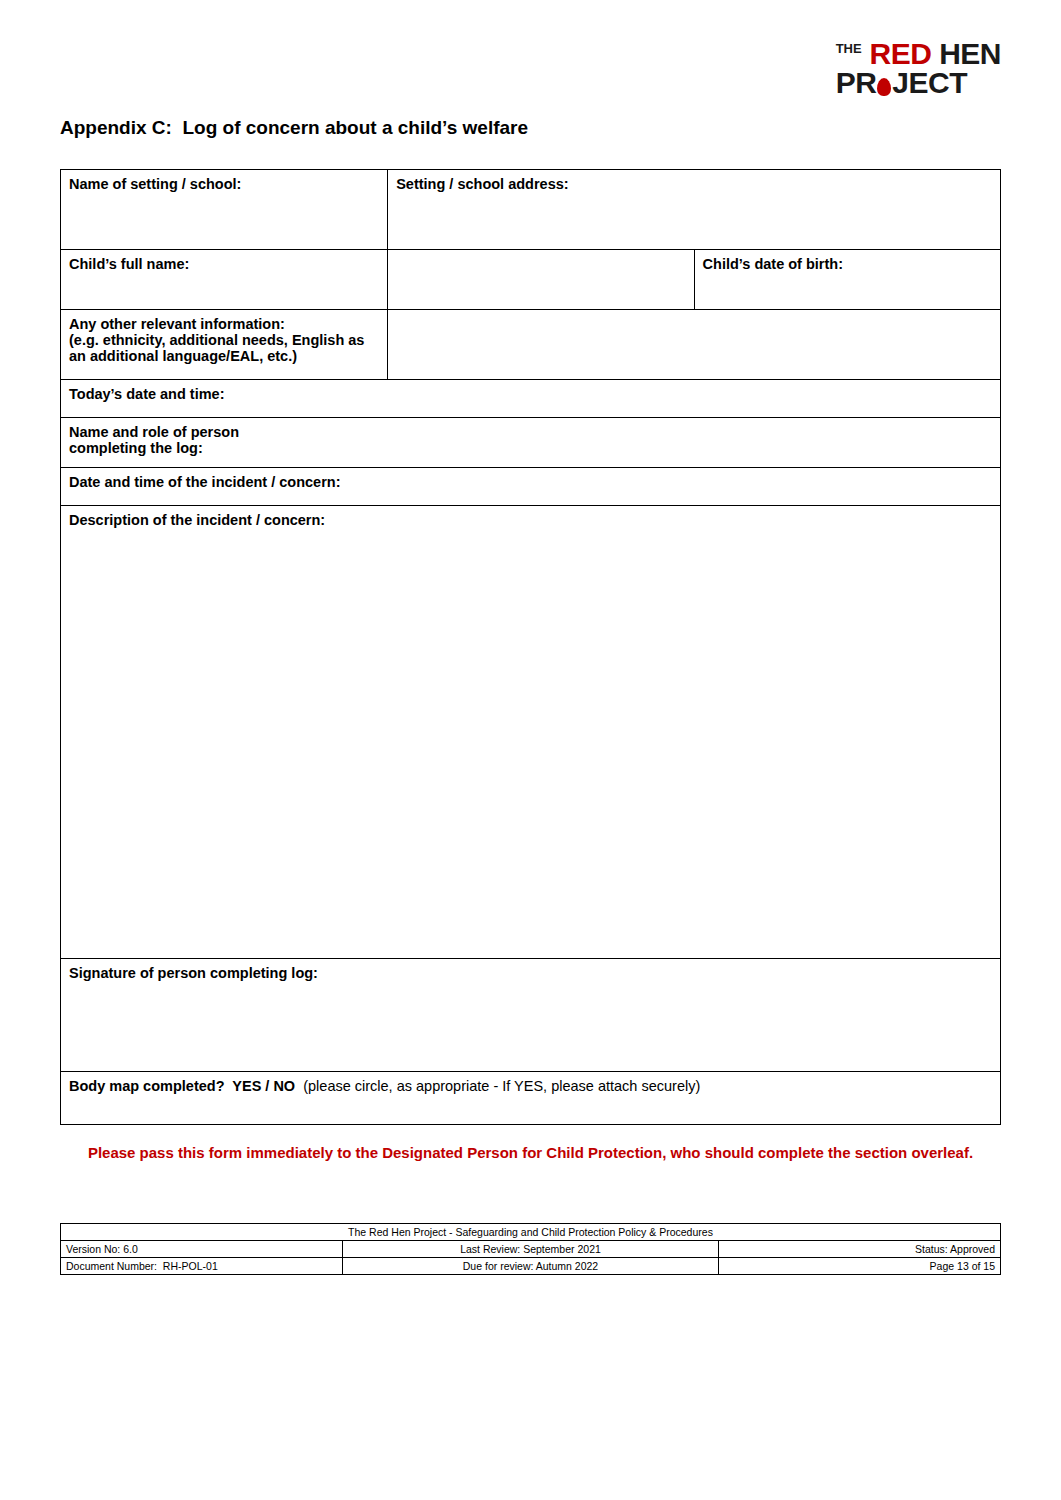THE RED HEN
PR JECT
Appendix C: Log of concern about a child’s welfare
| Name of setting / school: | Setting / school address: |
| Child’s full name: | | Child’s date of birth: |
| Any other relevant information: (e.g. ethnicity, additional needs, English as an additional language/EAL, etc.) | |
| Today’s date and time: |
| Name and role of person completing the log: |
| Date and time of the incident / concern: |
| Description of the incident / concern: |
| Signature of person completing log: |
| Body map completed? YES / NO (please circle, as appropriate - If YES, please attach securely) |
Please pass this form immediately to the Designated Person for Child Protection, who should complete the section overleaf.
| The Red Hen Project - Safeguarding and Child Protection Policy & Procedures |
| Version No: 6.0 | Last Review: September 2021 | Status: Approved |
| Document Number: RH-POL-01 | Due for review: Autumn 2022 | Page 13 of 15 |